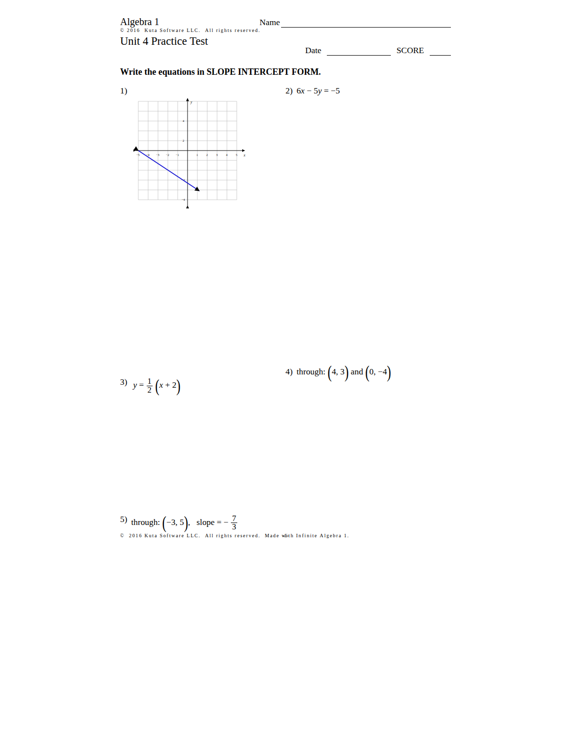Algebra 1
© 2016 Kuta Software LLC. All rights reserved.
Unit 4 Practice Test
Name
Date SCORE
Write the equations in SLOPE INTERCEPT FORM.
1)
y x −5 −4 −3 −2 −1 1 2 3 4 5 4 2 −2 −4
2) 6x − 5y = −5
3) y = 12 (x + 2)
4) through: (4, 3) and (0, −4)
5) through: (−3, 5), slope = − 73
© 2016 Kuta Software LLC. All rights reserved. Made with Infinite Algebra 1.
-1-